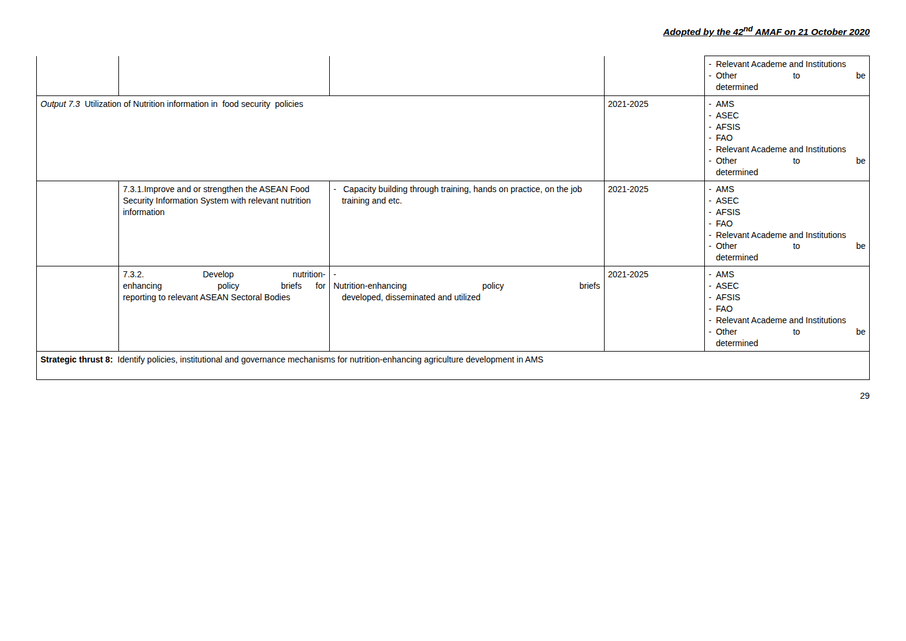Adopted by the 42nd AMAF on 21 October 2020
| | | | | Relevant Academe and Institutions Other to be determined |
| Output 7.3 Utilization of Nutrition information in food security policies | 2021-2025 | AMS ASEC AFSIS FAO Relevant Academe and Institutions Other to be determined |
| | 7.3.1.Improve and or strengthen the ASEAN Food Security Information System with relevant nutrition information | - Capacity building through training, hands on practice, on the job training and etc. | 2021-2025 | AMS ASEC AFSIS FAO Relevant Academe and Institutions Other to be determined |
| | 7.3.2. Develop nutrition- enhancing policy briefs for reporting to relevant ASEAN Sectoral Bodies | - Nutrition-enhancing policy briefs developed, disseminated and utilized | 2021-2025 | AMS ASEC AFSIS FAO Relevant Academe and Institutions Other to be determined |
| Strategic thrust 8: Identify policies, institutional and governance mechanisms for nutrition-enhancing agriculture development in AMS |
29